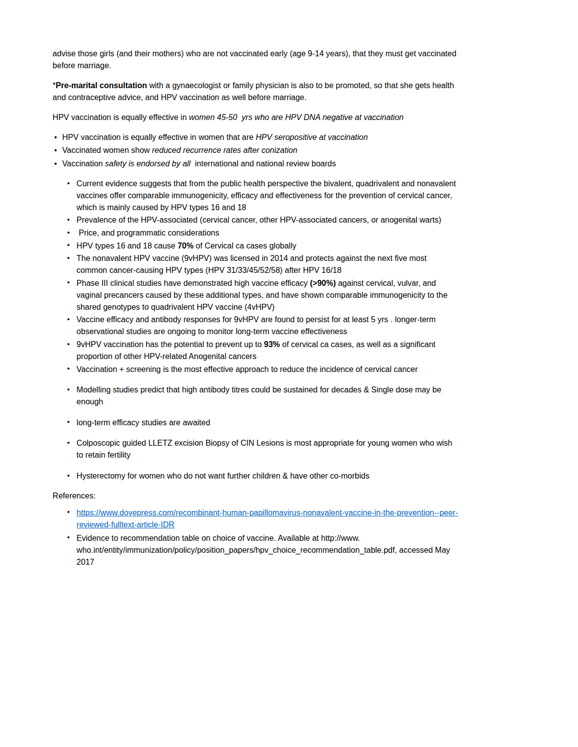advise those girls (and their mothers) who are not vaccinated early (age 9-14 years), that they must get vaccinated before marriage.
*Pre-marital consultation with a gynaecologist or family physician is also to be promoted, so that she gets health and contraceptive advice, and HPV vaccination as well before marriage.
HPV vaccination is equally effective in women 45-50 yrs who are HPV DNA negative at vaccination
HPV vaccination is equally effective in women that are HPV seropositive at vaccination
Vaccinated women show reduced recurrence rates after conization
Vaccination safety is endorsed by all international and national review boards
Current evidence suggests that from the public health perspective the bivalent, quadrivalent and nonavalent vaccines offer comparable immunogenicity, efficacy and effectiveness for the prevention of cervical cancer, which is mainly caused by HPV types 16 and 18
Prevalence of the HPV-associated (cervical cancer, other HPV-associated cancers, or anogenital warts)
Price, and programmatic considerations
HPV types 16 and 18 cause 70% of Cervical ca cases globally
The nonavalent HPV vaccine (9vHPV) was licensed in 2014 and protects against the next five most common cancer-causing HPV types (HPV 31/33/45/52/58) after HPV 16/18
Phase III clinical studies have demonstrated high vaccine efficacy (>90%) against cervical, vulvar, and vaginal precancers caused by these additional types, and have shown comparable immunogenicity to the shared genotypes to quadrivalent HPV vaccine (4vHPV)
Vaccine efficacy and antibody responses for 9vHPV are found to persist for at least 5 yrs . longer-term observational studies are ongoing to monitor long-term vaccine effectiveness
9vHPV vaccination has the potential to prevent up to 93% of cervical ca cases, as well as a significant proportion of other HPV-related Anogenital cancers
Vaccination + screening is the most effective approach to reduce the incidence of cervical cancer
Modelling studies predict that high antibody titres could be sustained for decades & Single dose may be enough
long-term efficacy studies are awaited
Colposcopic guided LLETZ excision Biopsy of CIN Lesions is most appropriate for young women who wish to retain fertility
Hysterectomy for women who do not want further children & have other co-morbids
References:
https://www.dovepress.com/recombinant-human-papillomavirus-nonavalent-vaccine-in-the-prevention--peer-reviewed-fulltext-article-IDR
Evidence to recommendation table on choice of vaccine. Available at http://www. who.int/entity/immunization/policy/position_papers/hpv_choice_recommendation_table.pdf, accessed May 2017